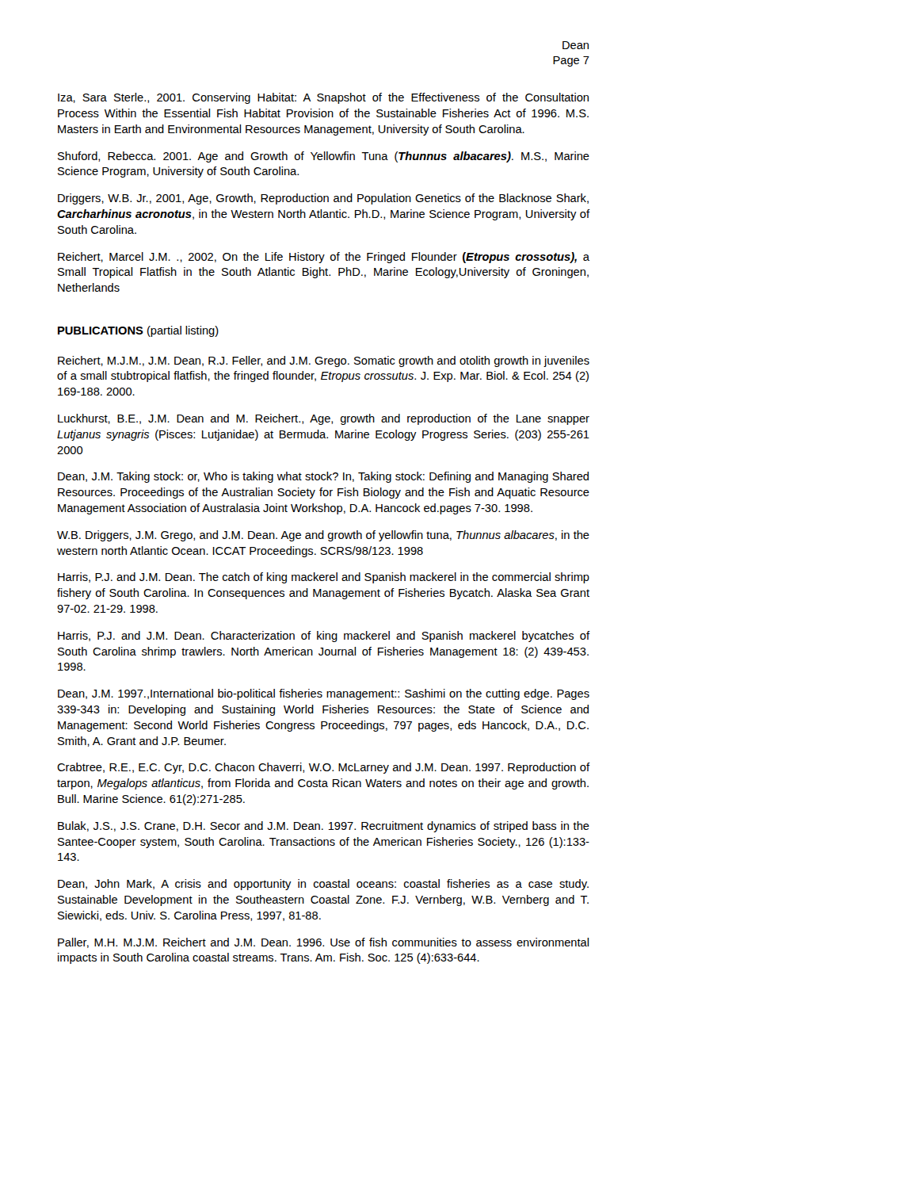Dean
Page 7
Iza, Sara Sterle., 2001. Conserving Habitat: A Snapshot of the Effectiveness of the Consultation Process Within the Essential Fish Habitat Provision of the Sustainable Fisheries Act of 1996. M.S. Masters in Earth and Environmental Resources Management, University of South Carolina.
Shuford, Rebecca. 2001. Age and Growth of Yellowfin Tuna (Thunnus albacares). M.S., Marine Science Program, University of South Carolina.
Driggers, W.B. Jr., 2001, Age, Growth, Reproduction and Population Genetics of the Blacknose Shark, Carcharhinus acronotus, in the Western North Atlantic. Ph.D., Marine Science Program, University of South Carolina.
Reichert, Marcel J.M. ., 2002, On the Life History of the Fringed Flounder (Etropus crossotus), a Small Tropical Flatfish in the South Atlantic Bight. PhD., Marine Ecology,University of Groningen, Netherlands
PUBLICATIONS (partial listing)
Reichert, M.J.M., J.M. Dean, R.J. Feller, and J.M. Grego. Somatic growth and otolith growth in juveniles of a small stubtropical flatfish, the fringed flounder, Etropus crossutus. J. Exp. Mar. Biol. & Ecol. 254 (2) 169-188. 2000.
Luckhurst, B.E., J.M. Dean and M. Reichert., Age, growth and reproduction of the Lane snapper Lutjanus synagris (Pisces: Lutjanidae) at Bermuda. Marine Ecology Progress Series. (203) 255-261 2000
Dean, J.M. Taking stock: or, Who is taking what stock? In, Taking stock: Defining and Managing Shared Resources. Proceedings of the Australian Society for Fish Biology and the Fish and Aquatic Resource Management Association of Australasia Joint Workshop, D.A. Hancock ed.pages 7-30. 1998.
W.B. Driggers, J.M. Grego, and J.M. Dean. Age and growth of yellowfin tuna, Thunnus albacares, in the western north Atlantic Ocean. ICCAT Proceedings. SCRS/98/123. 1998
Harris, P.J. and J.M. Dean. The catch of king mackerel and Spanish mackerel in the commercial shrimp fishery of South Carolina. In Consequences and Management of Fisheries Bycatch. Alaska Sea Grant 97-02. 21-29. 1998.
Harris, P.J. and J.M. Dean. Characterization of king mackerel and Spanish mackerel bycatches of South Carolina shrimp trawlers. North American Journal of Fisheries Management 18: (2) 439-453. 1998.
Dean, J.M. 1997.,International bio-political fisheries management:: Sashimi on the cutting edge. Pages 339-343 in: Developing and Sustaining World Fisheries Resources: the State of Science and Management: Second World Fisheries Congress Proceedings, 797 pages, eds Hancock, D.A., D.C. Smith, A. Grant and J.P. Beumer.
Crabtree, R.E., E.C. Cyr, D.C. Chacon Chaverri, W.O. McLarney and J.M. Dean. 1997. Reproduction of tarpon, Megalops atlanticus, from Florida and Costa Rican Waters and notes on their age and growth. Bull. Marine Science. 61(2):271-285.
Bulak, J.S., J.S. Crane, D.H. Secor and J.M. Dean. 1997. Recruitment dynamics of striped bass in the Santee-Cooper system, South Carolina. Transactions of the American Fisheries Society., 126 (1):133-143.
Dean, John Mark, A crisis and opportunity in coastal oceans: coastal fisheries as a case study. Sustainable Development in the Southeastern Coastal Zone. F.J. Vernberg, W.B. Vernberg and T. Siewicki, eds. Univ. S. Carolina Press, 1997, 81-88.
Paller, M.H. M.J.M. Reichert and J.M. Dean. 1996. Use of fish communities to assess environmental impacts in South Carolina coastal streams. Trans. Am. Fish. Soc. 125 (4):633-644.